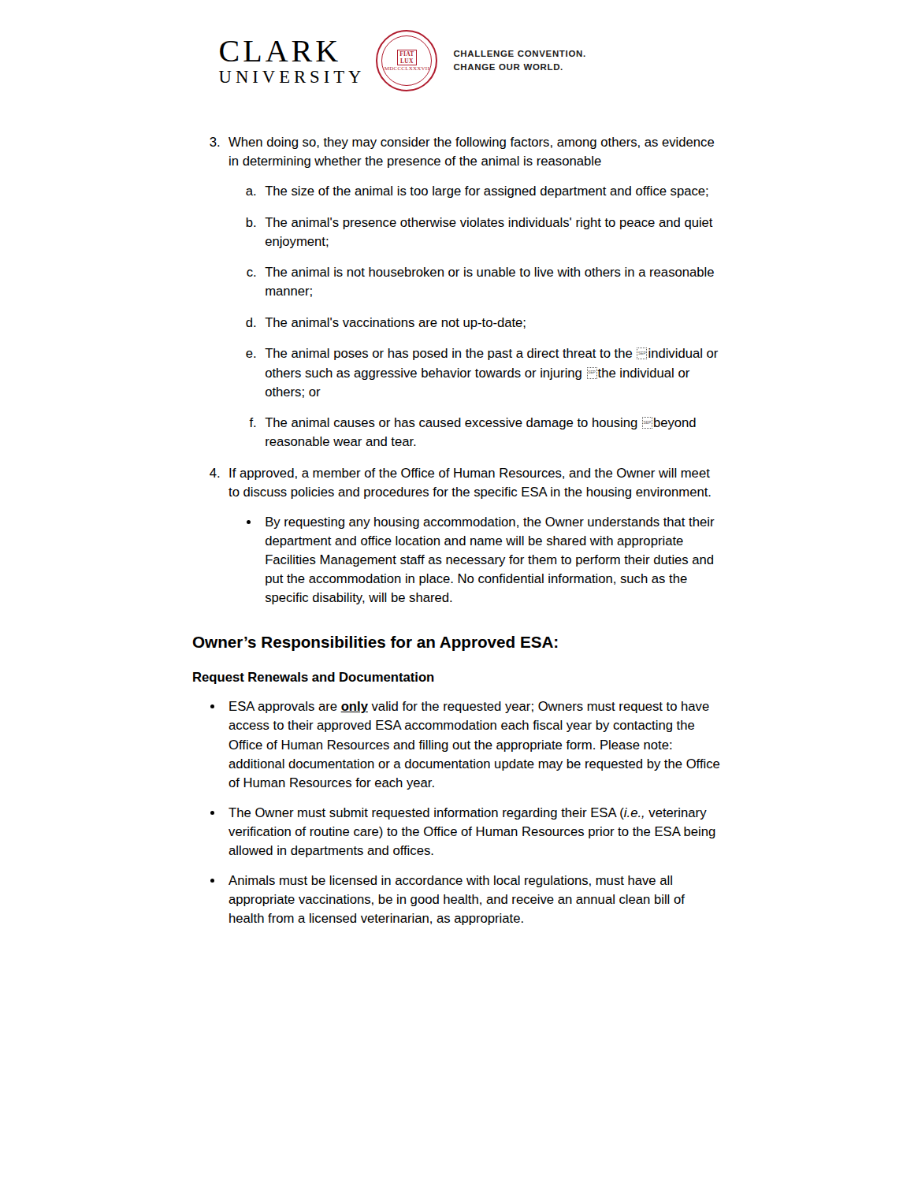CLARK UNIVERSITY
FIAT
LUX MDCCCLXXXVII
CHALLENGE CONVENTION.
CHANGE OUR WORLD.
When doing so, they may consider the following factors, among others, as evidence in determining whether the presence of the animal is reasonable
The size of the animal is too large for assigned department and office space;
The animal's presence otherwise violates individuals' right to peace and quiet enjoyment;
The animal is not housebroken or is unable to live with others in a reasonable manner;
The animal's vaccinations are not up-to-date;
The animal poses or has posed in the past a direct threat to the individual or others such as aggressive behavior towards or injuring the individual or others; or
The animal causes or has caused excessive damage to housing beyond reasonable wear and tear.
If approved, a member of the Office of Human Resources, and the Owner will meet to discuss policies and procedures for the specific ESA in the housing environment.
By requesting any housing accommodation, the Owner understands that their department and office location and name will be shared with appropriate Facilities Management staff as necessary for them to perform their duties and put the accommodation in place. No confidential information, such as the specific disability, will be shared.
Owner’s Responsibilities for an Approved ESA:
Request Renewals and Documentation
ESA approvals are only valid for the requested year; Owners must request to have access to their approved ESA accommodation each fiscal year by contacting the Office of Human Resources and filling out the appropriate form. Please note: additional documentation or a documentation update may be requested by the Office of Human Resources for each year.
The Owner must submit requested information regarding their ESA (i.e., veterinary verification of routine care) to the Office of Human Resources prior to the ESA being allowed in departments and offices.
Animals must be licensed in accordance with local regulations, must have all appropriate vaccinations, be in good health, and receive an annual clean bill of health from a licensed veterinarian, as appropriate.